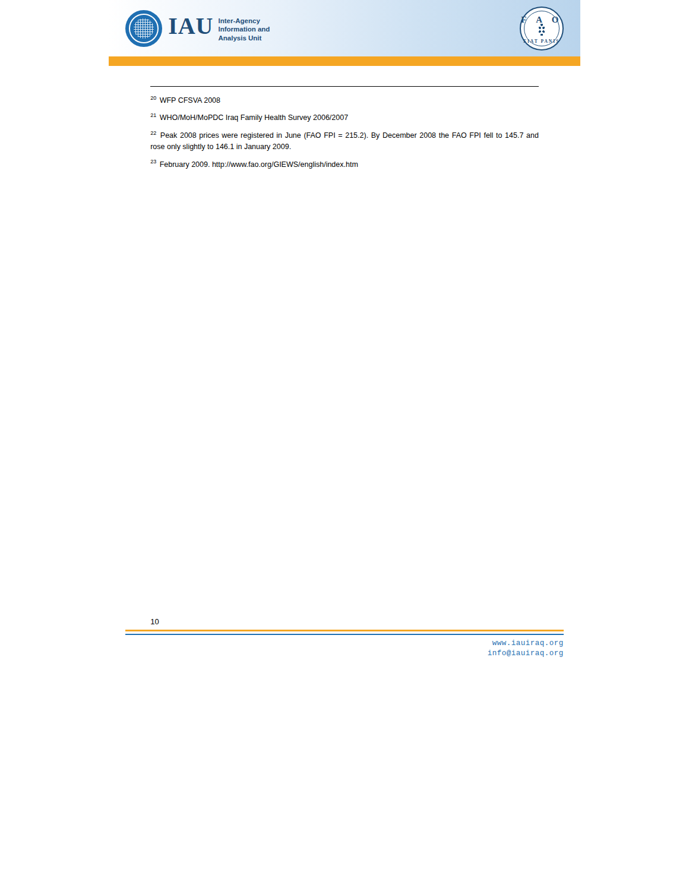IAU Inter-Agency
Information and
Analysis Unit
F A O
FIAT PANIS
20 WFP CFSVA 2008
21 WHO/MoH/MoPDC Iraq Family Health Survey 2006/2007
22 Peak 2008 prices were registered in June (FAO FPI = 215.2). By December 2008 the FAO FPI fell to 145.7 and rose only slightly to 146.1 in January 2009.
23 February 2009. http://www.fao.org/GIEWS/english/index.htm
10
www.iauiraq.org
info@iauiraq.org